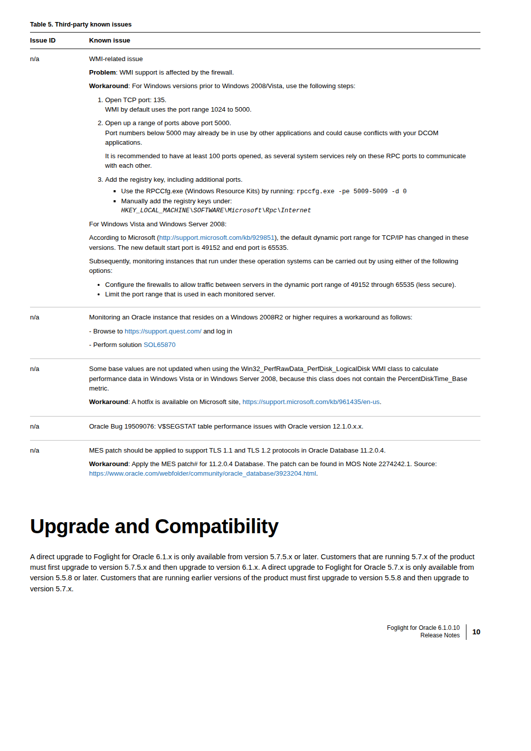Table 5. Third-party known issues
| Issue ID | Known issue |
| --- | --- |
| n/a | WMI-related issue Problem : WMI support is affected by the firewall. Workaround : For Windows versions prior to Windows 2008/Vista, use the following steps: Open TCP port: 135. WMI by default uses the port range 1024 to 5000. Open up a range of ports above port 5000. Port numbers below 5000 may already be in use by other applications and could cause conflicts with your DCOM applications. It is recommended to have at least 100 ports opened, as several system services rely on these RPC ports to communicate with each other. Add the registry key, including additional ports. Use the RPCCfg.exe (Windows Resource Kits) by running: rpccfg.exe -pe 5009-5009 -d 0 Manually add the registry keys under: HKEY_LOCAL_MACHINE\SOFTWARE\Microsoft\Rpc\Internet For Windows Vista and Windows Server 2008: According to Microsoft ( http://support.microsoft.com/kb/929851 ), the default dynamic port range for TCP/IP has changed in these versions. The new default start port is 49152 and end port is 65535. Subsequently, monitoring instances that run under these operation systems can be carried out by using either of the following options: Configure the firewalls to allow traffic between servers in the dynamic port range of 49152 through 65535 (less secure). Limit the port range that is used in each monitored server. |
| n/a | Monitoring an Oracle instance that resides on a Windows 2008R2 or higher requires a workaround as follows: - Browse to https://support.quest.com/ and log in - Perform solution SOL65870 |
| n/a | Some base values are not updated when using the Win32_PerfRawData_PerfDisk_LogicalDisk WMI class to calculate performance data in Windows Vista or in Windows Server 2008, because this class does not contain the PercentDiskTime_Base metric. Workaround : A hotfix is available on Microsoft site, https://support.microsoft.com/kb/961435/en-us . |
| n/a | Oracle Bug 19509076: V$SEGSTAT table performance issues with Oracle version 12.1.0.x.x. |
| n/a | MES patch should be applied to support TLS 1.1 and TLS 1.2 protocols in Oracle Database 11.2.0.4. Workaround : Apply the MES patch# for 11.2.0.4 Database. The patch can be found in MOS Note 2274242.1. Source: https://www.oracle.com/webfolder/community/oracle_database/3923204.html . |
Upgrade and Compatibility
A direct upgrade to Foglight for Oracle 6.1.x is only available from version 5.7.5.x or later. Customers that are running 5.7.x of the product must first upgrade to version 5.7.5.x and then upgrade to version 6.1.x. A direct upgrade to Foglight for Oracle 5.7.x is only available from version 5.5.8 or later. Customers that are running earlier versions of the product must first upgrade to version 5.5.8 and then upgrade to version 5.7.x.
Foglight for Oracle 6.1.0.10
Release Notes
10